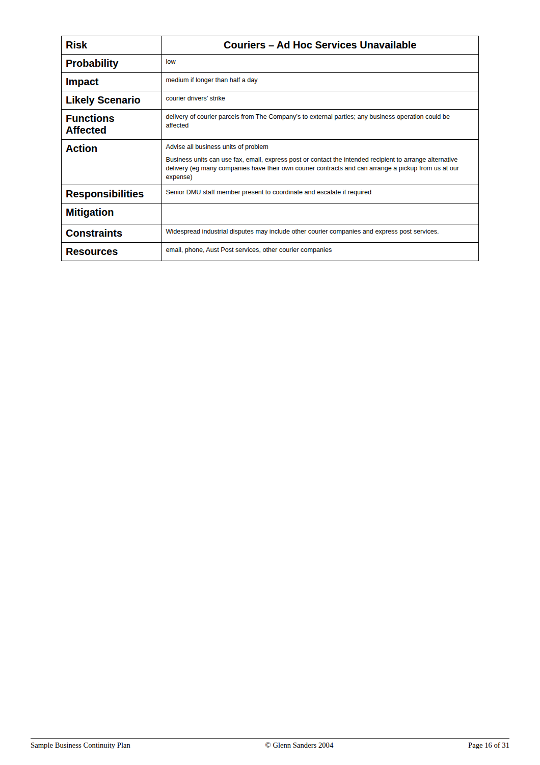| Risk | Couriers – Ad Hoc Services Unavailable |
| Probability | low |
| Impact | medium if longer than half a day |
| Likely Scenario | courier drivers’ strike |
| Functions Affected | delivery of courier parcels from The Company’s to external parties; any business operation could be affected |
| Action | Advise all business units of problem Business units can use fax, email, express post or contact the intended recipient to arrange alternative delivery (eg many companies have their own courier contracts and can arrange a pickup from us at our expense) |
| Responsibilities | Senior DMU staff member present to coordinate and escalate if required |
| Mitigation | |
| Constraints | Widespread industrial disputes may include other courier companies and express post services. |
| Resources | email, phone, Aust Post services, other courier companies |
Sample Business Continuity Plan © Glenn Sanders 2004 Page 16 of 31